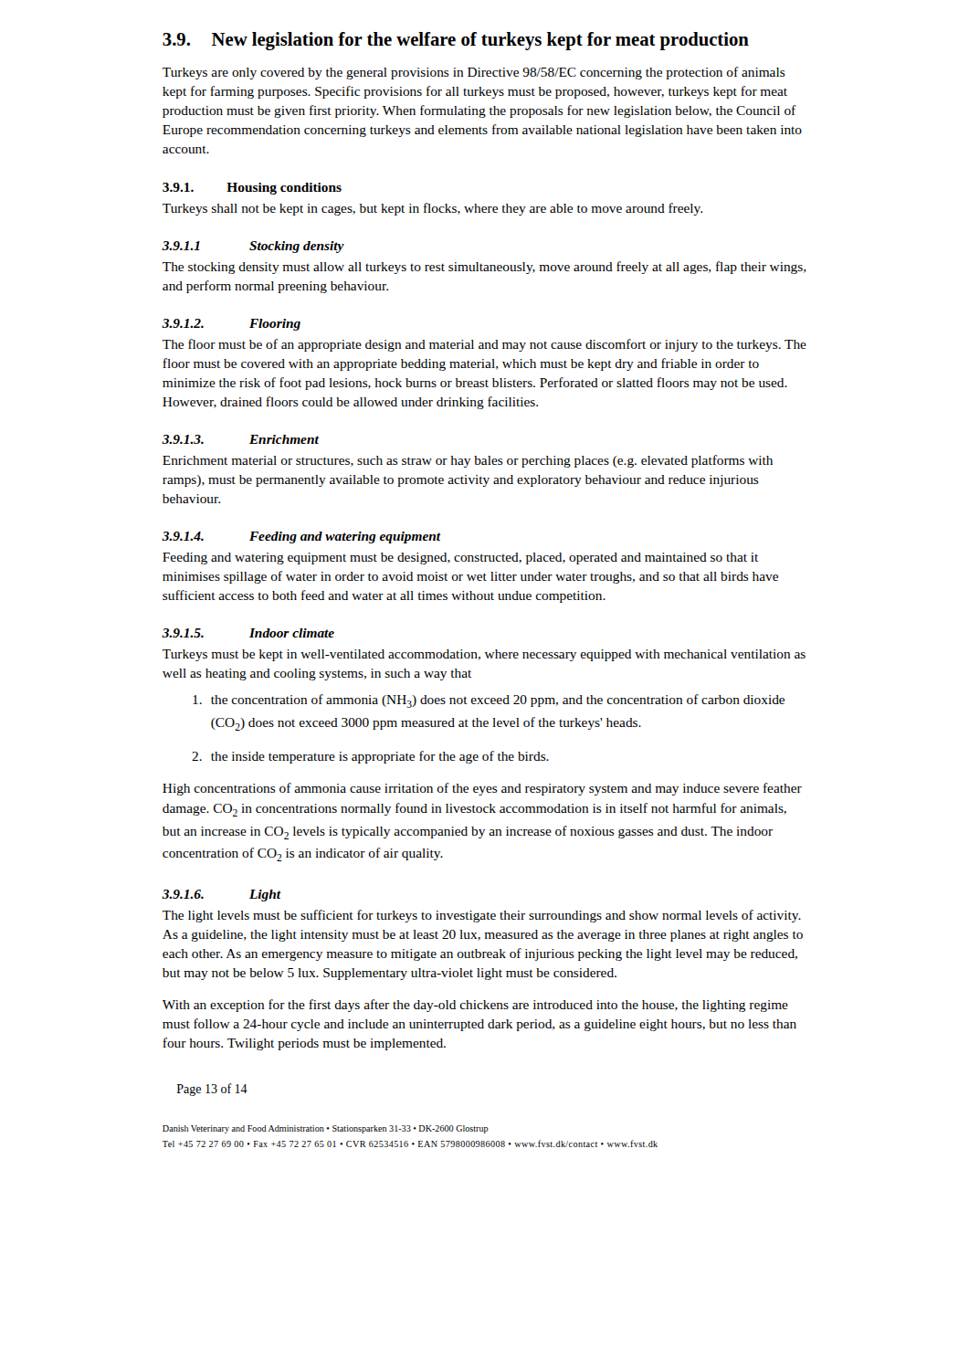3.9. New legislation for the welfare of turkeys kept for meat production
Turkeys are only covered by the general provisions in Directive 98/58/EC concerning the protection of animals kept for farming purposes. Specific provisions for all turkeys must be proposed, however, turkeys kept for meat production must be given first priority. When formulating the proposals for new legislation below, the Council of Europe recommendation concerning turkeys and elements from available national legislation have been taken into account.
3.9.1. Housing conditions
Turkeys shall not be kept in cages, but kept in flocks, where they are able to move around freely.
3.9.1.1 Stocking density
The stocking density must allow all turkeys to rest simultaneously, move around freely at all ages, flap their wings, and perform normal preening behaviour.
3.9.1.2. Flooring
The floor must be of an appropriate design and material and may not cause discomfort or injury to the turkeys. The floor must be covered with an appropriate bedding material, which must be kept dry and friable in order to minimize the risk of foot pad lesions, hock burns or breast blisters. Perforated or slatted floors may not be used. However, drained floors could be allowed under drinking facilities.
3.9.1.3. Enrichment
Enrichment material or structures, such as straw or hay bales or perching places (e.g. elevated platforms with ramps), must be permanently available to promote activity and exploratory behaviour and reduce injurious behaviour.
3.9.1.4. Feeding and watering equipment
Feeding and watering equipment must be designed, constructed, placed, operated and maintained so that it minimises spillage of water in order to avoid moist or wet litter under water troughs, and so that all birds have sufficient access to both feed and water at all times without undue competition.
3.9.1.5. Indoor climate
Turkeys must be kept in well-ventilated accommodation, where necessary equipped with mechanical ventilation as well as heating and cooling systems, in such a way that
the concentration of ammonia (NH3) does not exceed 20 ppm, and the concentration of carbon dioxide (CO2) does not exceed 3000 ppm measured at the level of the turkeys' heads.
the inside temperature is appropriate for the age of the birds.
High concentrations of ammonia cause irritation of the eyes and respiratory system and may induce severe feather damage. CO2 in concentrations normally found in livestock accommodation is in itself not harmful for animals, but an increase in CO2 levels is typically accompanied by an increase of noxious gasses and dust. The indoor concentration of CO2 is an indicator of air quality.
3.9.1.6. Light
The light levels must be sufficient for turkeys to investigate their surroundings and show normal levels of activity. As a guideline, the light intensity must be at least 20 lux, measured as the average in three planes at right angles to each other. As an emergency measure to mitigate an outbreak of injurious pecking the light level may be reduced, but may not be below 5 lux. Supplementary ultra-violet light must be considered.
With an exception for the first days after the day-old chickens are introduced into the house, the lighting regime must follow a 24-hour cycle and include an uninterrupted dark period, as a guideline eight hours, but no less than four hours. Twilight periods must be implemented.
Page 13 of 14
Danish Veterinary and Food Administration • Stationsparken 31-33 • DK-2600 Glostrup
Tel +45 72 27 69 00 • Fax +45 72 27 65 01 • CVR 62534516 • EAN 5798000986008 • www.fvst.dk/contact • www.fvst.dk